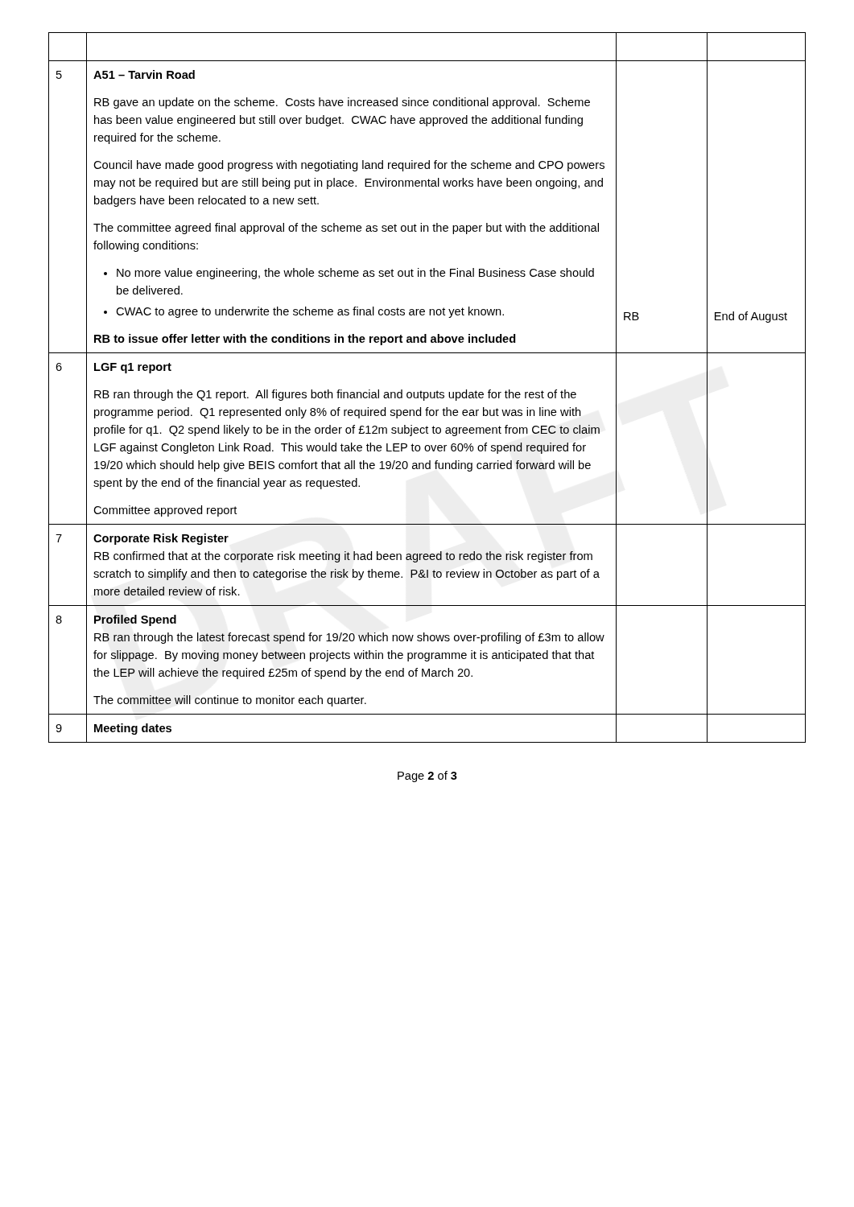DRAFT
| 5 | A51 – Tarvin Road RB gave an update on the scheme. Costs have increased since conditional approval. Scheme has been value engineered but still over budget. CWAC have approved the additional funding required for the scheme. Council have made good progress with negotiating land required for the scheme and CPO powers may not be required but are still being put in place. Environmental works have been ongoing, and badgers have been relocated to a new sett. The committee agreed final approval of the scheme as set out in the paper but with the additional following conditions: No more value engineering, the whole scheme as set out in the Final Business Case should be delivered. CWAC to agree to underwrite the scheme as final costs are not yet known. RB to issue offer letter with the conditions in the report and above included | RB | End of August |
| 6 | LGF q1 report RB ran through the Q1 report. All figures both financial and outputs update for the rest of the programme period. Q1 represented only 8% of required spend for the ear but was in line with profile for q1. Q2 spend likely to be in the order of £12m subject to agreement from CEC to claim LGF against Congleton Link Road. This would take the LEP to over 60% of spend required for 19/20 which should help give BEIS comfort that all the 19/20 and funding carried forward will be spent by the end of the financial year as requested. Committee approved report | | |
| 7 | Corporate Risk Register RB confirmed that at the corporate risk meeting it had been agreed to redo the risk register from scratch to simplify and then to categorise the risk by theme. P&I to review in October as part of a more detailed review of risk. | | |
| 8 | Profiled Spend RB ran through the latest forecast spend for 19/20 which now shows over-profiling of £3m to allow for slippage. By moving money between projects within the programme it is anticipated that that the LEP will achieve the required £25m of spend by the end of March 20. The committee will continue to monitor each quarter. | | |
| 9 | Meeting dates | | |
Page 2 of 3